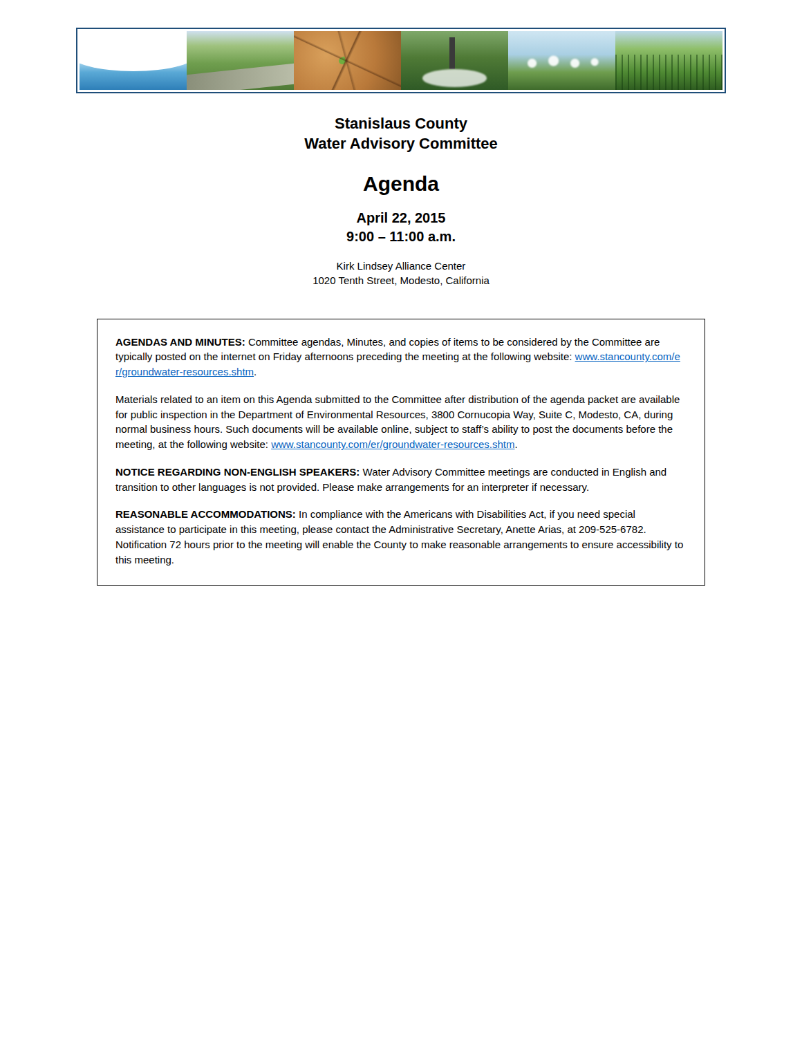Stanislaus County
Water Advisory Committee
Agenda
April 22, 2015
9:00 – 11:00 a.m.
Kirk Lindsey Alliance Center
1020 Tenth Street, Modesto, California
AGENDAS AND MINUTES: Committee agendas, Minutes, and copies of items to be considered by the Committee are typically posted on the internet on Friday afternoons preceding the meeting at the following website: www.stancounty.com/er/groundwater-resources.shtm.
Materials related to an item on this Agenda submitted to the Committee after distribution of the agenda packet are available for public inspection in the Department of Environmental Resources, 3800 Cornucopia Way, Suite C, Modesto, CA, during normal business hours. Such documents will be available online, subject to staff’s ability to post the documents before the meeting, at the following website: www.stancounty.com/er/groundwater-resources.shtm.
NOTICE REGARDING NON-ENGLISH SPEAKERS: Water Advisory Committee meetings are conducted in English and transition to other languages is not provided. Please make arrangements for an interpreter if necessary.
REASONABLE ACCOMMODATIONS: In compliance with the Americans with Disabilities Act, if you need special assistance to participate in this meeting, please contact the Administrative Secretary, Anette Arias, at 209-525-6782. Notification 72 hours prior to the meeting will enable the County to make reasonable arrangements to ensure accessibility to this meeting.